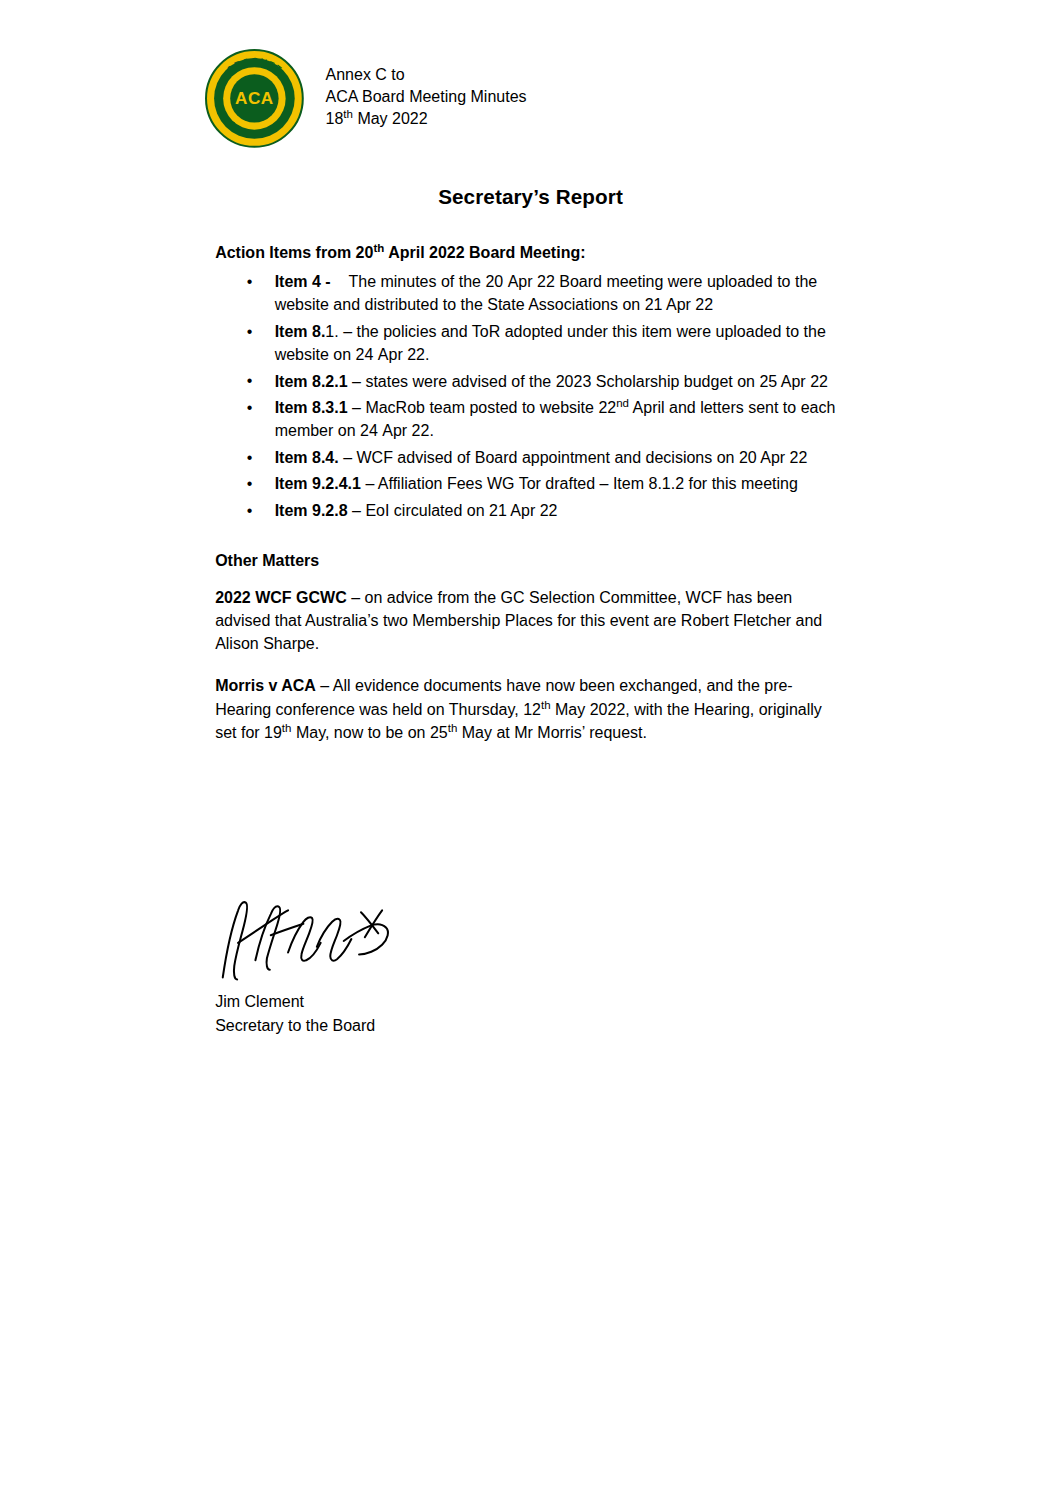CROQUET AUSTRALIA ACA
Annex C to
ACA Board Meeting Minutes
18th May 2022
Secretary’s Report
Action Items from 20th April 2022 Board Meeting:
Item 4 - The minutes of the 20 Apr 22 Board meeting were uploaded to the website and distributed to the State Associations on 21 Apr 22
Item 8. 1. – the policies and ToR adopted under this item were uploaded to the website on 24 Apr 22.
Item 8.2.1 – states were advised of the 2023 Scholarship budget on 25 Apr 22
Item 8.3.1 – MacRob team posted to website 22nd April and letters sent to each member on 24 Apr 22.
Item 8.4. – WCF advised of Board appointment and decisions on 20 Apr 22
Item 9.2.4.1 – Affiliation Fees WG Tor drafted – Item 8.1.2 for this meeting
Item 9.2.8 – EoI circulated on 21 Apr 22
Other Matters
2022 WCF GCWC – on advice from the GC Selection Committee, WCF has been advised that Australia’s two Membership Places for this event are Robert Fletcher and Alison Sharpe.
Morris v ACA – All evidence documents have now been exchanged, and the pre-Hearing conference was held on Thursday, 12th May 2022, with the Hearing, originally set for 19th May, now to be on 25th May at Mr Morris’ request.
Jim Clement
Secretary to the Board